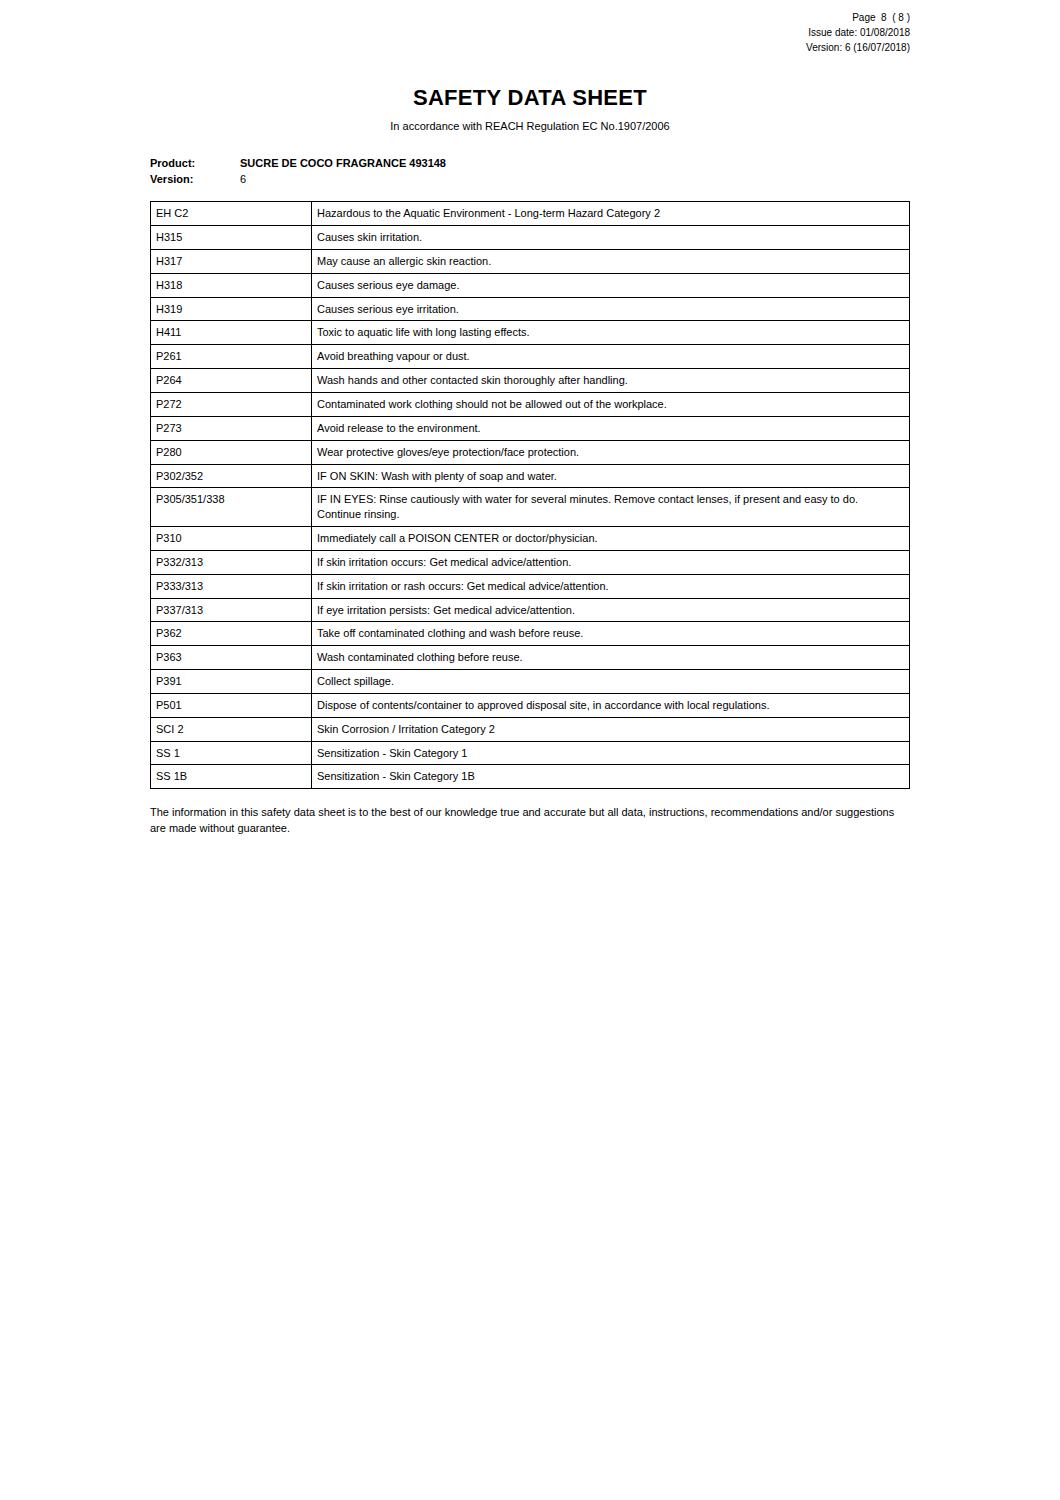Page 8 ( 8 )
Issue date: 01/08/2018
Version: 6 (16/07/2018)
SAFETY DATA SHEET
In accordance with REACH Regulation EC No.1907/2006
Product: SUCRE DE COCO FRAGRANCE 493148
Version: 6
| EH C2 | Hazardous to the Aquatic Environment - Long-term Hazard Category 2 |
| H315 | Causes skin irritation. |
| H317 | May cause an allergic skin reaction. |
| H318 | Causes serious eye damage. |
| H319 | Causes serious eye irritation. |
| H411 | Toxic to aquatic life with long lasting effects. |
| P261 | Avoid breathing vapour or dust. |
| P264 | Wash hands and other contacted skin thoroughly after handling. |
| P272 | Contaminated work clothing should not be allowed out of the workplace. |
| P273 | Avoid release to the environment. |
| P280 | Wear protective gloves/eye protection/face protection. |
| P302/352 | IF ON SKIN: Wash with plenty of soap and water. |
| P305/351/338 | IF IN EYES: Rinse cautiously with water for several minutes. Remove contact lenses, if present and easy to do. Continue rinsing. |
| P310 | Immediately call a POISON CENTER or doctor/physician. |
| P332/313 | If skin irritation occurs: Get medical advice/attention. |
| P333/313 | If skin irritation or rash occurs: Get medical advice/attention. |
| P337/313 | If eye irritation persists: Get medical advice/attention. |
| P362 | Take off contaminated clothing and wash before reuse. |
| P363 | Wash contaminated clothing before reuse. |
| P391 | Collect spillage. |
| P501 | Dispose of contents/container to approved disposal site, in accordance with local regulations. |
| SCI 2 | Skin Corrosion / Irritation Category 2 |
| SS 1 | Sensitization - Skin Category 1 |
| SS 1B | Sensitization - Skin Category 1B |
The information in this safety data sheet is to the best of our knowledge true and accurate but all data, instructions, recommendations and/or suggestions are made without guarantee.